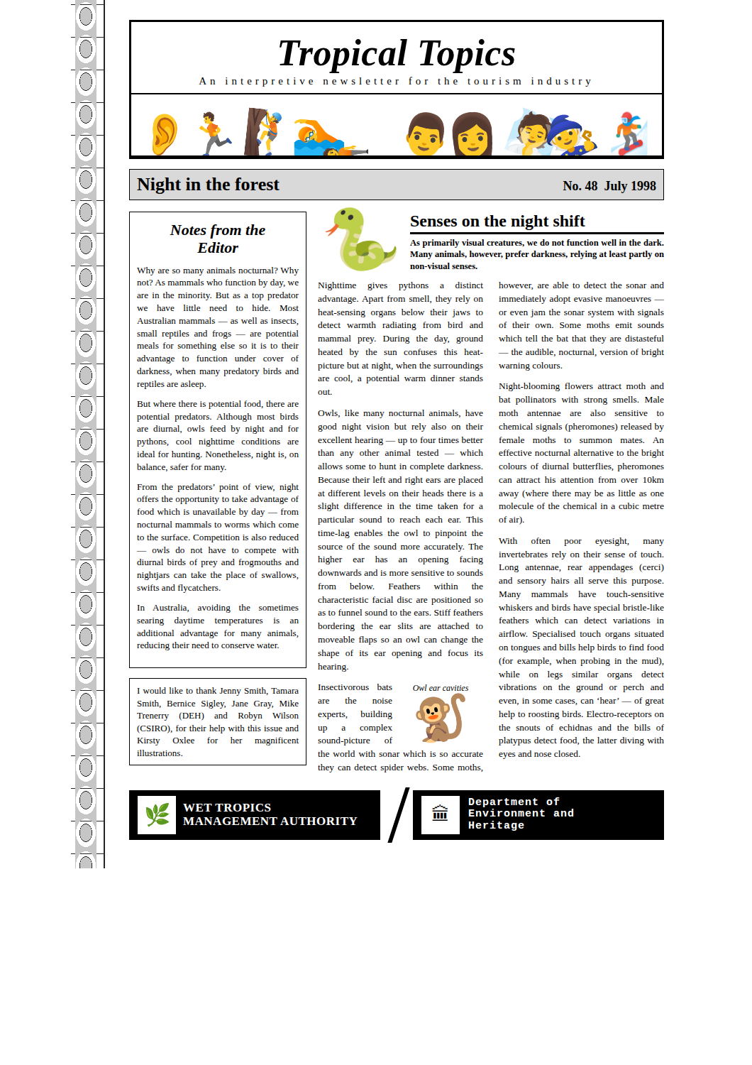Tropical Topics
An interpretive newsletter for the tourism industry
👂 🏃 🧗 🏊 🧍 👨 👩 🧖 🧙 🏂
Night in the forest
No. 48 July 1998
Notes from the
Editor
Why are so many animals nocturnal? Why not? As mammals who function by day, we are in the minority. But as a top predator we have little need to hide. Most Australian mammals — as well as insects, small reptiles and frogs — are potential meals for something else so it is to their advantage to function under cover of darkness, when many predatory birds and reptiles are asleep.
But where there is potential food, there are potential predators. Although most birds are diurnal, owls feed by night and for pythons, cool nighttime conditions are ideal for hunting. Nonetheless, night is, on balance, safer for many.
From the predators’ point of view, night offers the opportunity to take advantage of food which is unavailable by day — from nocturnal mammals to worms which come to the surface. Competition is also reduced — owls do not have to compete with diurnal birds of prey and frogmouths and nightjars can take the place of swallows, swifts and flycatchers.
In Australia, avoiding the sometimes searing daytime temperatures is an additional advantage for many animals, reducing their need to conserve water.
I would like to thank Jenny Smith, Tamara Smith, Bernice Sigley, Jane Gray, Mike Trenerry (DEH) and Robyn Wilson (CSIRO), for their help with this issue and Kirsty Oxlee for her magnificent illustrations.
🐍
Senses on the night shift
As primarily visual creatures, we do not function well in the dark. Many animals, however, prefer darkness, relying at least partly on non-visual senses.
Nighttime gives pythons a distinct advantage. Apart from smell, they rely on heat-sensing organs below their jaws to detect warmth radiating from bird and mammal prey. During the day, ground heated by the sun confuses this heat-picture but at night, when the surroundings are cool, a potential warm dinner stands out.
Owls, like many nocturnal animals, have good night vision but rely also on their excellent hearing — up to four times better than any other animal tested — which allows some to hunt in complete darkness. Because their left and right ears are placed at different levels on their heads there is a slight difference in the time taken for a particular sound to reach each ear. This time-lag enables the owl to pinpoint the source of the sound more accurately. The higher ear has an opening facing downwards and is more sensitive to sounds from below. Feathers within the characteristic facial disc are positioned so as to funnel sound to the ears. Stiff feathers bordering the ear slits are attached to moveable flaps so an owl can change the shape of its ear opening and focus its hearing.
Owl ear cavities
🐒
Insectivorous bats are the noise experts, building up a complex sound-picture of the world with sonar which is so accurate they can detect spider webs. Some moths, however, are able to detect the sonar and immediately adopt evasive manoeuvres — or even jam the sonar system with signals of their own. Some moths emit sounds which tell the bat that they are distasteful — the audible, nocturnal, version of bright warning colours.
Night-blooming flowers attract moth and bat pollinators with strong smells. Male moth antennae are also sensitive to chemical signals (pheromones) released by female moths to summon mates. An effective nocturnal alternative to the bright colours of diurnal butterflies, pheromones can attract his attention from over 10km away (where there may be as little as one molecule of the chemical in a cubic metre of air).
With often poor eyesight, many invertebrates rely on their sense of touch. Long antennae, rear appendages (cerci) and sensory hairs all serve this purpose. Many mammals have touch-sensitive whiskers and birds have special bristle-like feathers which can detect variations in airflow. Specialised touch organs situated on tongues and bills help birds to find food (for example, when probing in the mud), while on legs similar organs detect vibrations on the ground or perch and even, in some cases, can ‘hear’ — of great help to roosting birds. Electro-receptors on the snouts of echidnas and the bills of platypus detect food, the latter diving with eyes and nose closed.
🌿
WET TROPICS
MANAGEMENT AUTHORITY
🏛
Department of
Environment and
Heritage